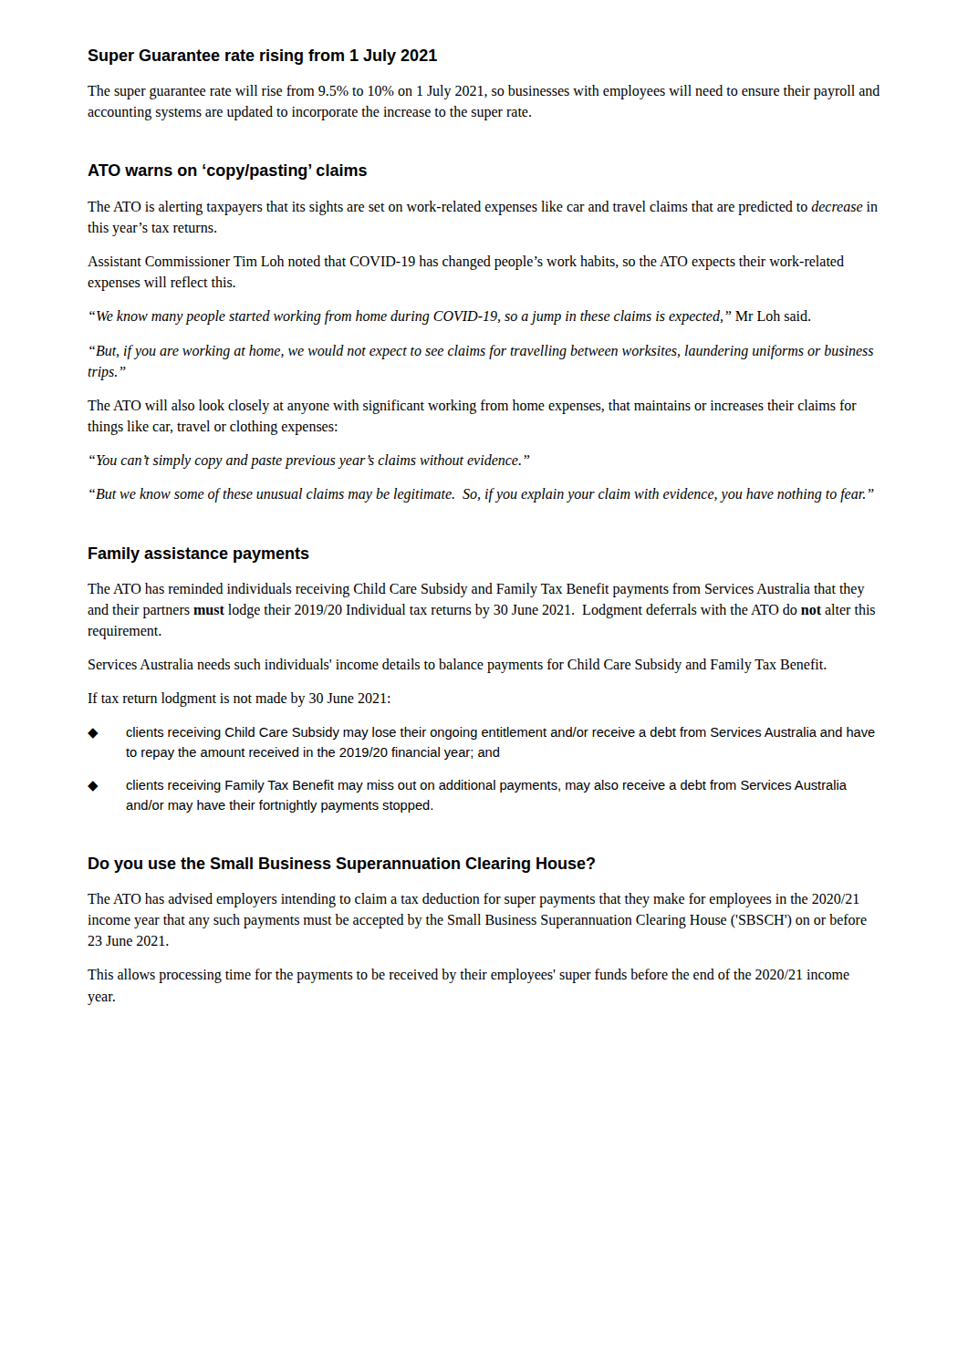Super Guarantee rate rising from 1 July 2021
The super guarantee rate will rise from 9.5% to 10% on 1 July 2021, so businesses with employees will need to ensure their payroll and accounting systems are updated to incorporate the increase to the super rate.
ATO warns on ‘copy/pasting’ claims
The ATO is alerting taxpayers that its sights are set on work-related expenses like car and travel claims that are predicted to decrease in this year’s tax returns.
Assistant Commissioner Tim Loh noted that COVID-19 has changed people’s work habits, so the ATO expects their work-related expenses will reflect this.
“We know many people started working from home during COVID-19, so a jump in these claims is expected,” Mr Loh said.
“But, if you are working at home, we would not expect to see claims for travelling between worksites, laundering uniforms or business trips.”
The ATO will also look closely at anyone with significant working from home expenses, that maintains or increases their claims for things like car, travel or clothing expenses:
“You can’t simply copy and paste previous year’s claims without evidence.”
“But we know some of these unusual claims may be legitimate. So, if you explain your claim with evidence, you have nothing to fear.”
Family assistance payments
The ATO has reminded individuals receiving Child Care Subsidy and Family Tax Benefit payments from Services Australia that they and their partners must lodge their 2019/20 Individual tax returns by 30 June 2021. Lodgment deferrals with the ATO do not alter this requirement.
Services Australia needs such individuals' income details to balance payments for Child Care Subsidy and Family Tax Benefit.
If tax return lodgment is not made by 30 June 2021:
clients receiving Child Care Subsidy may lose their ongoing entitlement and/or receive a debt from Services Australia and have to repay the amount received in the 2019/20 financial year; and
clients receiving Family Tax Benefit may miss out on additional payments, may also receive a debt from Services Australia and/or may have their fortnightly payments stopped.
Do you use the Small Business Superannuation Clearing House?
The ATO has advised employers intending to claim a tax deduction for super payments that they make for employees in the 2020/21 income year that any such payments must be accepted by the Small Business Superannuation Clearing House ('SBSCH') on or before 23 June 2021.
This allows processing time for the payments to be received by their employees' super funds before the end of the 2020/21 income year.